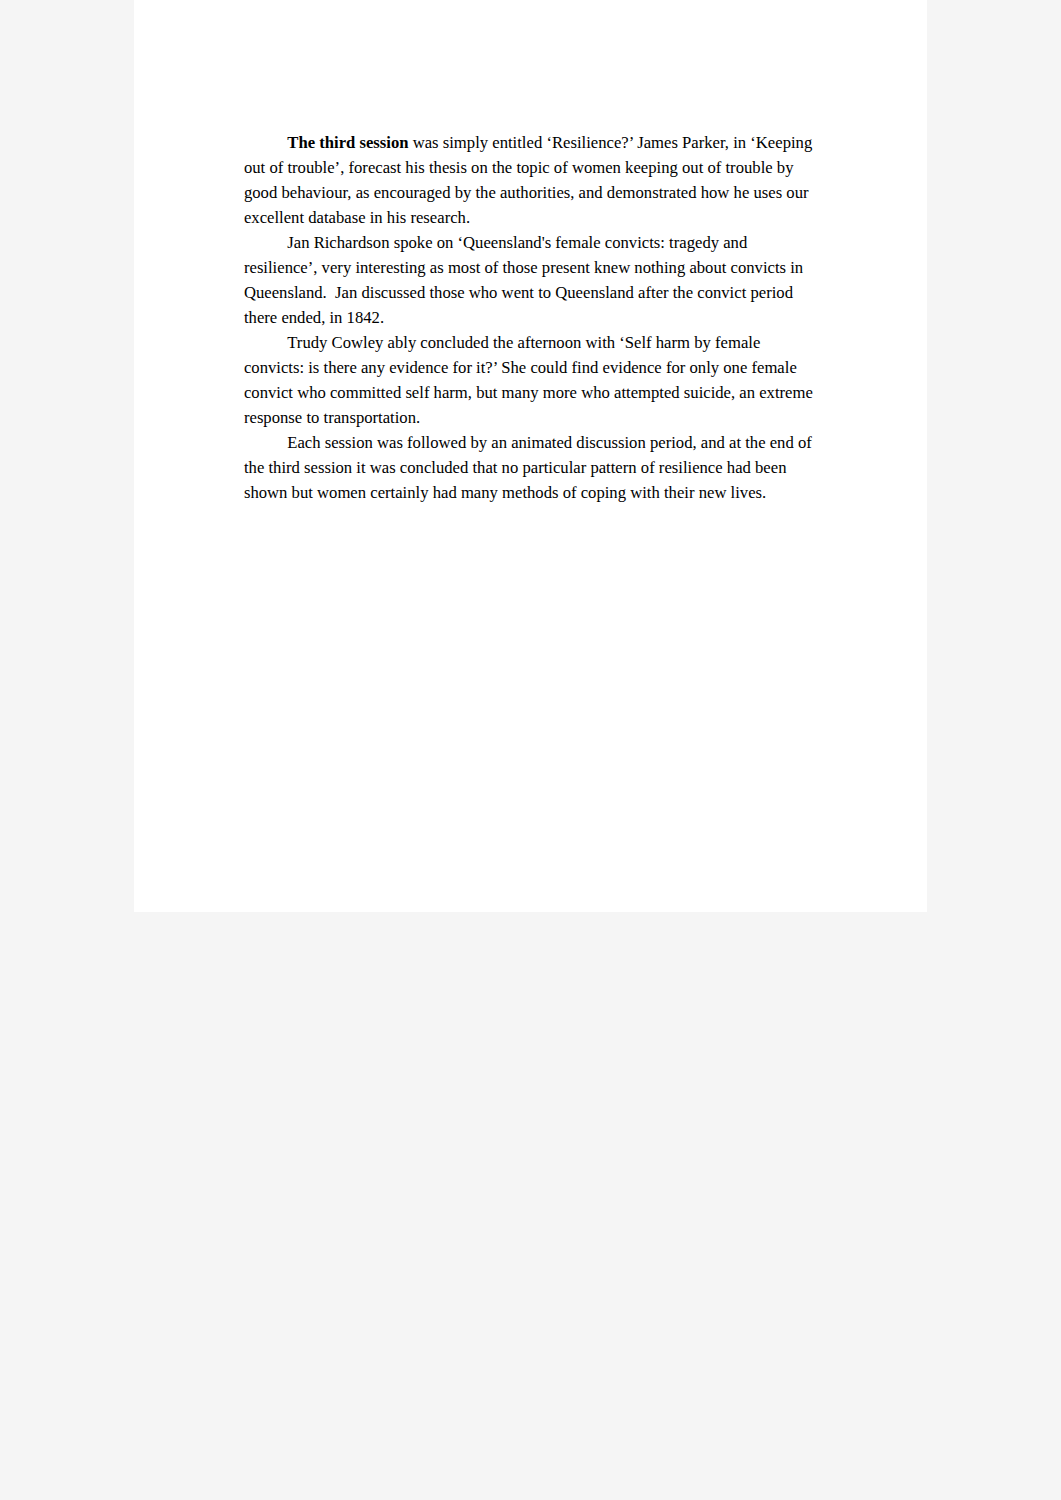The third session was simply entitled ‘Resilience?’ James Parker, in ‘Keeping out of trouble’, forecast his thesis on the topic of women keeping out of trouble by good behaviour, as encouraged by the authorities, and demonstrated how he uses our excellent database in his research.
Jan Richardson spoke on ‘Queensland's female convicts: tragedy and resilience’, very interesting as most of those present knew nothing about convicts in Queensland. Jan discussed those who went to Queensland after the convict period there ended, in 1842.
Trudy Cowley ably concluded the afternoon with ‘Self harm by female convicts: is there any evidence for it?’ She could find evidence for only one female convict who committed self harm, but many more who attempted suicide, an extreme response to transportation.
Each session was followed by an animated discussion period, and at the end of the third session it was concluded that no particular pattern of resilience had been shown but women certainly had many methods of coping with their new lives.